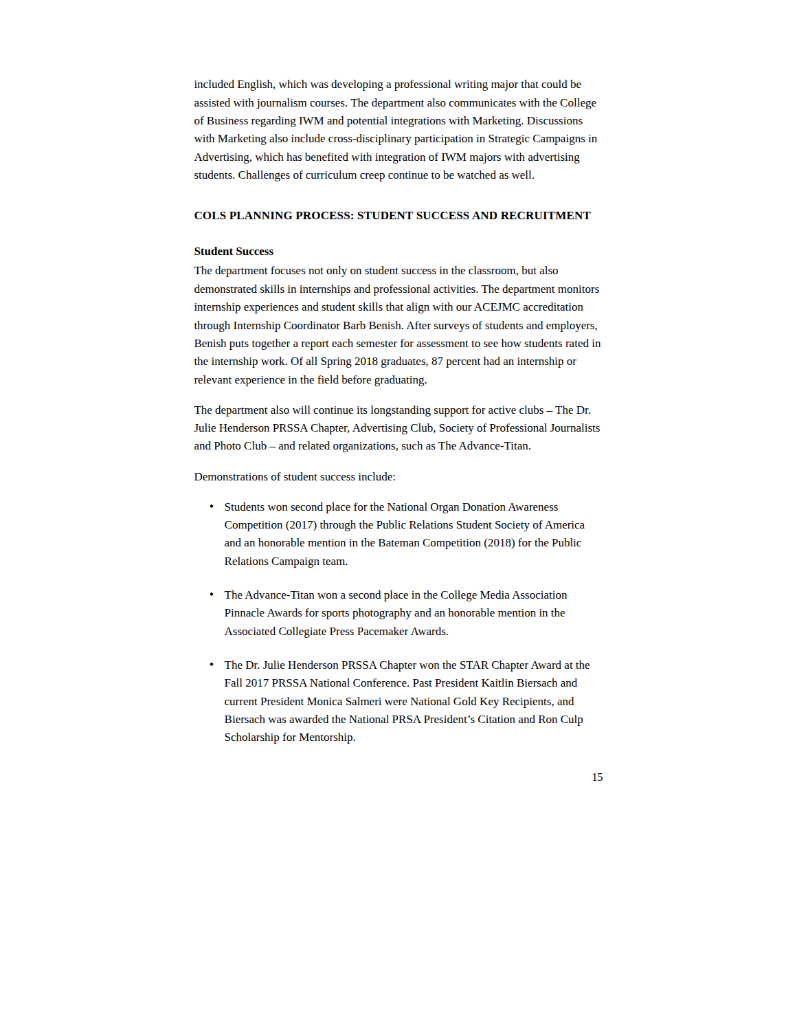included English, which was developing a professional writing major that could be assisted with journalism courses. The department also communicates with the College of Business regarding IWM and potential integrations with Marketing. Discussions with Marketing also include cross-disciplinary participation in Strategic Campaigns in Advertising, which has benefited with integration of IWM majors with advertising students. Challenges of curriculum creep continue to be watched as well.
COLS Planning Process: Student Success and Recruitment
Student Success
The department focuses not only on student success in the classroom, but also demonstrated skills in internships and professional activities. The department monitors internship experiences and student skills that align with our ACEJMC accreditation through Internship Coordinator Barb Benish. After surveys of students and employers, Benish puts together a report each semester for assessment to see how students rated in the internship work. Of all Spring 2018 graduates, 87 percent had an internship or relevant experience in the field before graduating.
The department also will continue its longstanding support for active clubs – The Dr. Julie Henderson PRSSA Chapter, Advertising Club, Society of Professional Journalists and Photo Club – and related organizations, such as The Advance-Titan.
Demonstrations of student success include:
Students won second place for the National Organ Donation Awareness Competition (2017) through the Public Relations Student Society of America and an honorable mention in the Bateman Competition (2018) for the Public Relations Campaign team.
The Advance-Titan won a second place in the College Media Association Pinnacle Awards for sports photography and an honorable mention in the Associated Collegiate Press Pacemaker Awards.
The Dr. Julie Henderson PRSSA Chapter won the STAR Chapter Award at the Fall 2017 PRSSA National Conference. Past President Kaitlin Biersach and current President Monica Salmeri were National Gold Key Recipients, and Biersach was awarded the National PRSA President’s Citation and Ron Culp Scholarship for Mentorship.
15